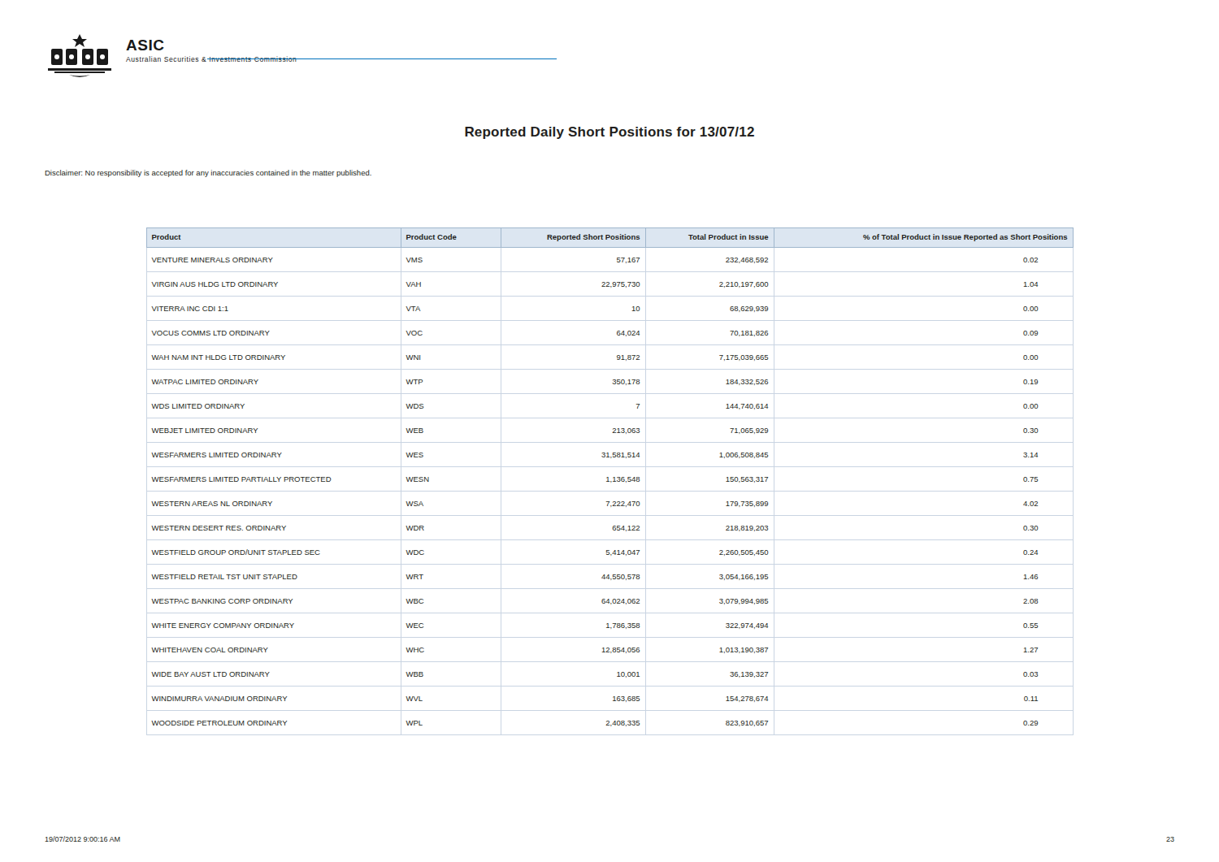ASIC
Australian Securities & Investments Commission
Reported Daily Short Positions for 13/07/12
Disclaimer: No responsibility is accepted for any inaccuracies contained in the matter published.
| Product | Product Code | Reported Short Positions | Total Product in Issue | % of Total Product in Issue Reported as Short Positions |
| --- | --- | --- | --- | --- |
| VENTURE MINERALS ORDINARY | VMS | 57,167 | 232,468,592 | 0.02 |
| VIRGIN AUS HLDG LTD ORDINARY | VAH | 22,975,730 | 2,210,197,600 | 1.04 |
| VITERRA INC CDI 1:1 | VTA | 10 | 68,629,939 | 0.00 |
| VOCUS COMMS LTD ORDINARY | VOC | 64,024 | 70,181,826 | 0.09 |
| WAH NAM INT HLDG LTD ORDINARY | WNI | 91,872 | 7,175,039,665 | 0.00 |
| WATPAC LIMITED ORDINARY | WTP | 350,178 | 184,332,526 | 0.19 |
| WDS LIMITED ORDINARY | WDS | 7 | 144,740,614 | 0.00 |
| WEBJET LIMITED ORDINARY | WEB | 213,063 | 71,065,929 | 0.30 |
| WESFARMERS LIMITED ORDINARY | WES | 31,581,514 | 1,006,508,845 | 3.14 |
| WESFARMERS LIMITED PARTIALLY PROTECTED | WESN | 1,136,548 | 150,563,317 | 0.75 |
| WESTERN AREAS NL ORDINARY | WSA | 7,222,470 | 179,735,899 | 4.02 |
| WESTERN DESERT RES. ORDINARY | WDR | 654,122 | 218,819,203 | 0.30 |
| WESTFIELD GROUP ORD/UNIT STAPLED SEC | WDC | 5,414,047 | 2,260,505,450 | 0.24 |
| WESTFIELD RETAIL TST UNIT STAPLED | WRT | 44,550,578 | 3,054,166,195 | 1.46 |
| WESTPAC BANKING CORP ORDINARY | WBC | 64,024,062 | 3,079,994,985 | 2.08 |
| WHITE ENERGY COMPANY ORDINARY | WEC | 1,786,358 | 322,974,494 | 0.55 |
| WHITEHAVEN COAL ORDINARY | WHC | 12,854,056 | 1,013,190,387 | 1.27 |
| WIDE BAY AUST LTD ORDINARY | WBB | 10,001 | 36,139,327 | 0.03 |
| WINDIMURRA VANADIUM ORDINARY | WVL | 163,685 | 154,278,674 | 0.11 |
| WOODSIDE PETROLEUM ORDINARY | WPL | 2,408,335 | 823,910,657 | 0.29 |
19/07/2012 9:00:16 AM 23